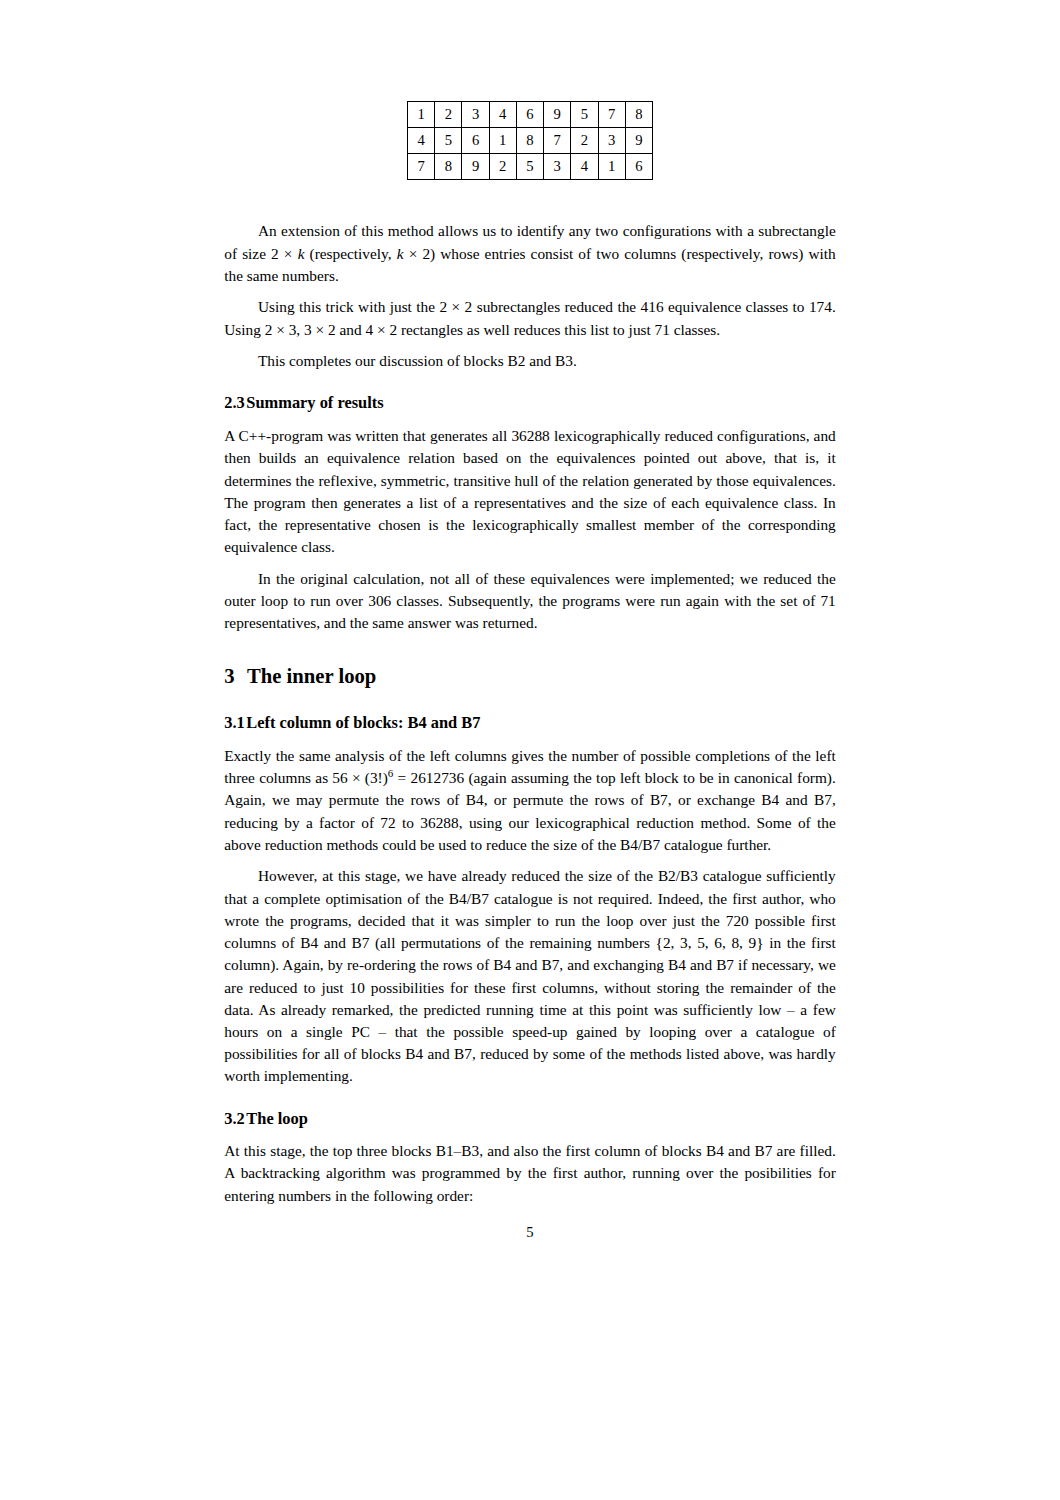| 1 | 2 | 3 | 4 | 6 | 9 | 5 | 7 | 8 |
| 4 | 5 | 6 | 1 | 8 | 7 | 2 | 3 | 9 |
| 7 | 8 | 9 | 2 | 5 | 3 | 4 | 1 | 6 |
An extension of this method allows us to identify any two configurations with a subrectangle of size 2 × k (respectively, k × 2) whose entries consist of two columns (respectively, rows) with the same numbers.
Using this trick with just the 2 × 2 subrectangles reduced the 416 equivalence classes to 174. Using 2 × 3, 3 × 2 and 4 × 2 rectangles as well reduces this list to just 71 classes.
This completes our discussion of blocks B2 and B3.
2.3 Summary of results
A C++-program was written that generates all 36288 lexicographically reduced configurations, and then builds an equivalence relation based on the equivalences pointed out above, that is, it determines the reflexive, symmetric, transitive hull of the relation generated by those equivalences. The program then generates a list of a representatives and the size of each equivalence class. In fact, the representative chosen is the lexicographically smallest member of the corresponding equivalence class.
In the original calculation, not all of these equivalences were implemented; we reduced the outer loop to run over 306 classes. Subsequently, the programs were run again with the set of 71 representatives, and the same answer was returned.
3 The inner loop
3.1 Left column of blocks: B4 and B7
Exactly the same analysis of the left columns gives the number of possible completions of the left three columns as 56 × (3!)6 = 2612736 (again assuming the top left block to be in canonical form). Again, we may permute the rows of B4, or permute the rows of B7, or exchange B4 and B7, reducing by a factor of 72 to 36288, using our lexicographical reduction method. Some of the above reduction methods could be used to reduce the size of the B4/B7 catalogue further.
However, at this stage, we have already reduced the size of the B2/B3 catalogue sufficiently that a complete optimisation of the B4/B7 catalogue is not required. Indeed, the first author, who wrote the programs, decided that it was simpler to run the loop over just the 720 possible first columns of B4 and B7 (all permutations of the remaining numbers {2, 3, 5, 6, 8, 9} in the first column). Again, by re-ordering the rows of B4 and B7, and exchanging B4 and B7 if necessary, we are reduced to just 10 possibilities for these first columns, without storing the remainder of the data. As already remarked, the predicted running time at this point was sufficiently low – a few hours on a single PC – that the possible speed-up gained by looping over a catalogue of possibilities for all of blocks B4 and B7, reduced by some of the methods listed above, was hardly worth implementing.
3.2 The loop
At this stage, the top three blocks B1–B3, and also the first column of blocks B4 and B7 are filled. A backtracking algorithm was programmed by the first author, running over the posibilities for entering numbers in the following order:
5